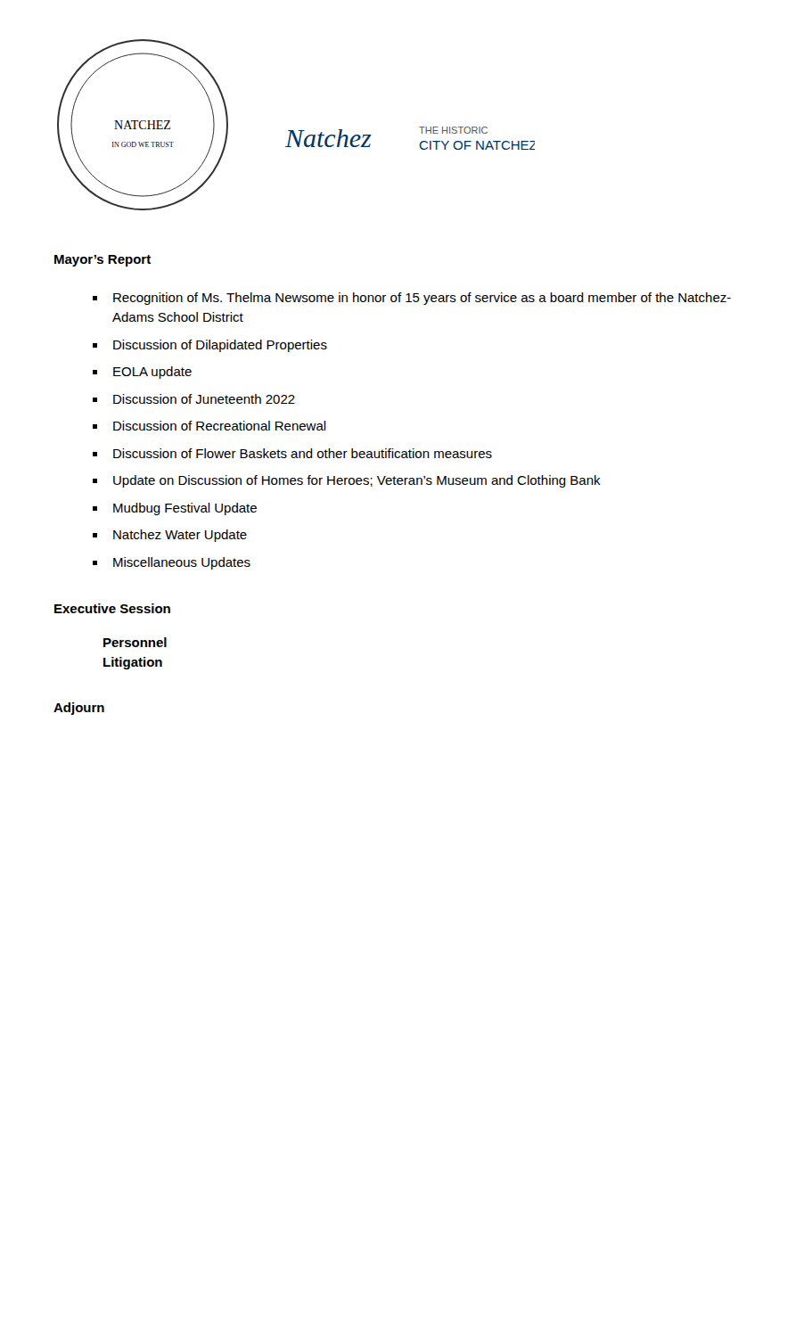Mayor’s Report
Recognition of Ms. Thelma Newsome in honor of 15 years of service as a board member of the Natchez-Adams School District
Discussion of Dilapidated Properties
EOLA update
Discussion of Juneteenth 2022
Discussion of Recreational Renewal
Discussion of Flower Baskets and other beautification measures
Update on Discussion of Homes for Heroes; Veteran’s Museum and Clothing Bank
Mudbug Festival Update
Natchez Water Update
Miscellaneous Updates
Executive Session
Personnel
Litigation
Adjourn